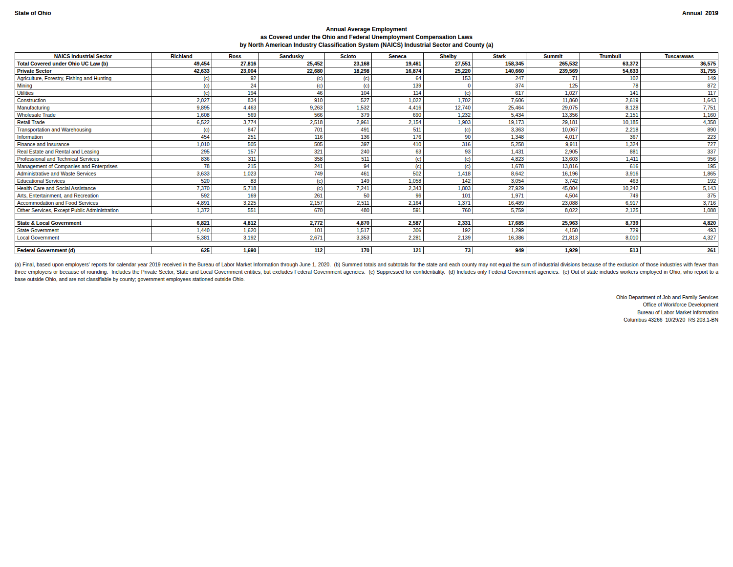State of Ohio
Annual 2019
Annual Average Employment
as Covered under the Ohio and Federal Unemployment Compensation Laws
by North American Industry Classification System (NAICS) Industrial Sector and County (a)
| NAICS Industrial Sector | Richland | Ross | Sandusky | Scioto | Seneca | Shelby | Stark | Summit | Trumbull | Tuscarawas |
| --- | --- | --- | --- | --- | --- | --- | --- | --- | --- | --- |
| Total Covered under Ohio UC Law (b) | 49,454 | 27,816 | 25,452 | 23,168 | 19,461 | 27,551 | 158,345 | 265,532 | 63,372 | 36,575 |
| Private Sector | 42,633 | 23,004 | 22,680 | 18,298 | 16,874 | 25,220 | 140,660 | 239,569 | 54,633 | 31,755 |
| Agriculture, Forestry, Fishing and Hunting | (c) | 92 | (c) | (c) | 64 | 153 | 247 | 71 | 102 | 149 |
| Mining | (c) | 24 | (c) | (c) | 139 | 0 | 374 | 125 | 78 | 872 |
| Utilities | (c) | 194 | 46 | 104 | 114 | (c) | 617 | 1,027 | 141 | 117 |
| Construction | 2,027 | 834 | 910 | 527 | 1,022 | 1,702 | 7,606 | 11,860 | 2,619 | 1,643 |
| Manufacturing | 9,895 | 4,463 | 9,263 | 1,532 | 4,416 | 12,740 | 25,464 | 29,075 | 8,128 | 7,751 |
| Wholesale Trade | 1,608 | 569 | 566 | 379 | 690 | 1,232 | 5,434 | 13,356 | 2,151 | 1,160 |
| Retail Trade | 6,522 | 3,774 | 2,518 | 2,961 | 2,154 | 1,903 | 19,173 | 29,181 | 10,185 | 4,358 |
| Transportation and Warehousing | (c) | 847 | 701 | 491 | 511 | (c) | 3,363 | 10,067 | 2,218 | 890 |
| Information | 454 | 251 | 116 | 136 | 176 | 90 | 1,348 | 4,017 | 367 | 223 |
| Finance and Insurance | 1,010 | 505 | 505 | 397 | 410 | 316 | 5,258 | 9,911 | 1,324 | 727 |
| Real Estate and Rental and Leasing | 295 | 157 | 321 | 240 | 63 | 93 | 1,431 | 2,905 | 881 | 337 |
| Professional and Technical Services | 836 | 311 | 358 | 511 | (c) | (c) | 4,823 | 13,603 | 1,411 | 956 |
| Management of Companies and Enterprises | 78 | 215 | 241 | 94 | (c) | (c) | 1,678 | 13,816 | 616 | 195 |
| Administrative and Waste Services | 3,633 | 1,023 | 749 | 461 | 502 | 1,418 | 8,642 | 16,196 | 3,916 | 1,865 |
| Educational Services | 520 | 83 | (c) | 149 | 1,058 | 142 | 3,054 | 3,742 | 463 | 192 |
| Health Care and Social Assistance | 7,370 | 5,718 | (c) | 7,241 | 2,343 | 1,803 | 27,929 | 45,004 | 10,242 | 5,143 |
| Arts, Entertainment, and Recreation | 592 | 169 | 261 | 50 | 96 | 101 | 1,971 | 4,504 | 749 | 375 |
| Accommodation and Food Services | 4,891 | 3,225 | 2,157 | 2,511 | 2,164 | 1,371 | 16,489 | 23,088 | 6,917 | 3,716 |
| Other Services, Except Public Administration | 1,372 | 551 | 670 | 480 | 591 | 760 | 5,759 | 8,022 | 2,125 | 1,088 |
| State & Local Government | 6,821 | 4,812 | 2,772 | 4,870 | 2,587 | 2,331 | 17,685 | 25,963 | 8,739 | 4,820 |
| State Government | 1,440 | 1,620 | 101 | 1,517 | 306 | 192 | 1,299 | 4,150 | 729 | 493 |
| Local Government | 5,381 | 3,192 | 2,671 | 3,353 | 2,281 | 2,139 | 16,386 | 21,813 | 8,010 | 4,327 |
| Federal Government (d) | 625 | 1,690 | 112 | 170 | 121 | 73 | 949 | 1,929 | 513 | 261 |
(a) Final, based upon employers' reports for calendar year 2019 received in the Bureau of Labor Market Information through June 1, 2020. (b) Summed totals and subtotals for the state and each county may not equal the sum of industrial divisions because of the exclusion of those industries with fewer than three employers or because of rounding. Includes the Private Sector, State and Local Government entities, but excludes Federal Government agencies. (c) Suppressed for confidentiality. (d) Includes only Federal Government agencies. (e) Out of state includes workers employed in Ohio, who report to a base outside Ohio, and are not classifiable by county; government employees stationed outside Ohio.
Ohio Department of Job and Family Services
Office of Workforce Development
Bureau of Labor Market Information
Columbus 43266 10/29/20 RS 203.1-BN